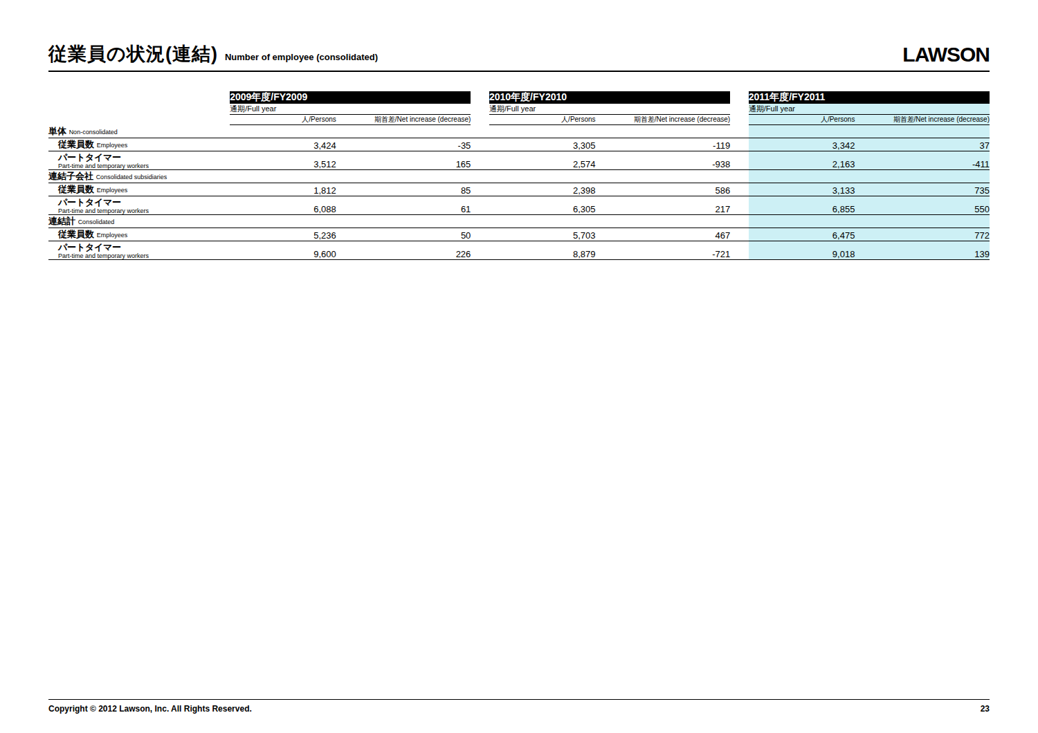従業員の状況(連結) Number of employee (consolidated)
LAWSON
| | | 2009年度/FY2009 | | 2010年度/FY2010 | | 2011年度/FY2011 |
| | | 通期/Full year | | 通期/Full year | | 通期/Full year |
| | | 人/Persons | 期首差/Net increase (decrease) | | 人/Persons | 期首差/Net increase (decrease) | | 人/Persons | 期首差/Net increase (decrease) |
| 単体 Non-consolidated | | | | | | | | | |
| 従業員数 Employees | | 3,424 | -35 | | 3,305 | -119 | | 3,342 | 37 |
| パートタイマー Part-time and temporary workers | | 3,512 | 165 | | 2,574 | -938 | | 2,163 | -411 |
| 連結子会社 Consolidated subsidiaries | | | | | | | | | |
| 従業員数 Employees | | 1,812 | 85 | | 2,398 | 586 | | 3,133 | 735 |
| パートタイマー Part-time and temporary workers | | 6,088 | 61 | | 6,305 | 217 | | 6,855 | 550 |
| 連結計 Consolidated | | | | | | | | | |
| 従業員数 Employees | | 5,236 | 50 | | 5,703 | 467 | | 6,475 | 772 |
| パートタイマー Part-time and temporary workers | | 9,600 | 226 | | 8,879 | -721 | | 9,018 | 139 |
Copyright © 2012 Lawson, Inc. All Rights Reserved.
23